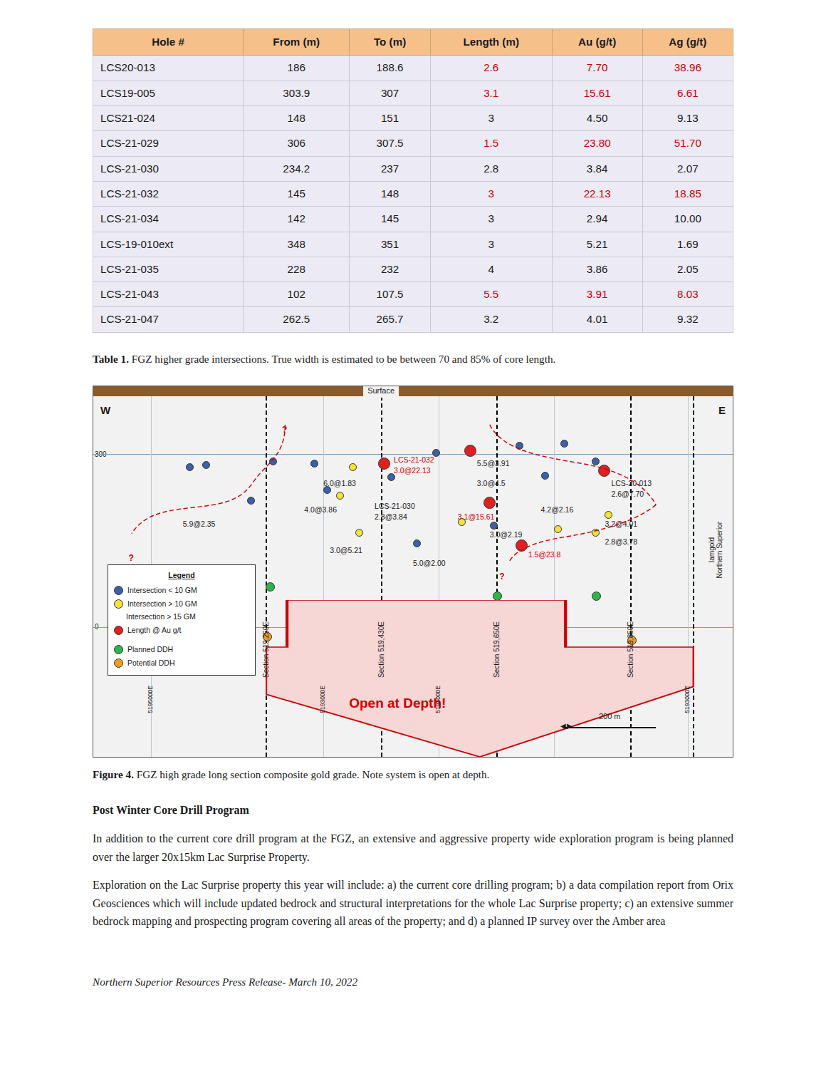| Hole # | From (m) | To (m) | Length (m) | Au (g/t) | Ag (g/t) |
| --- | --- | --- | --- | --- | --- |
| LCS20-013 | 186 | 188.6 | 2.6 | 7.70 | 38.96 |
| LCS19-005 | 303.9 | 307 | 3.1 | 15.61 | 6.61 |
| LCS21-024 | 148 | 151 | 3 | 4.50 | 9.13 |
| LCS-21-029 | 306 | 307.5 | 1.5 | 23.80 | 51.70 |
| LCS-21-030 | 234.2 | 237 | 2.8 | 3.84 | 2.07 |
| LCS-21-032 | 145 | 148 | 3 | 22.13 | 18.85 |
| LCS-21-034 | 142 | 145 | 3 | 2.94 | 10.00 |
| LCS-19-010ext | 348 | 351 | 3 | 5.21 | 1.69 |
| LCS-21-035 | 228 | 232 | 4 | 3.86 | 2.05 |
| LCS-21-043 | 102 | 107.5 | 5.5 | 3.91 | 8.03 |
| LCS-21-047 | 262.5 | 265.7 | 3.2 | 4.01 | 9.32 |
Table 1. FGZ higher grade intersections. True width is estimated to be between 70 and 85% of core length.
Surface
W
E
300
0
?
?
?
LCS-21-032
3.0@22.13
5.5@3.91
3.0@4.5
LCS-20-013
2.6@7.70
6.0@1.83
4.0@3.86
5.9@2.35
LCS-21-030
2.8@3.84
3.1@15.61
4.2@2.16
3.2@4.01
3.0@2.19
2.8@3.78
1.5@23.8
3.0@5.21
5.0@2.00
Iamgold
Northern Superior
Legend
Intersection < 10 GM
Intersection > 10 GM
Intersection > 15 GM
Length @ Au g/t
Planned DDH
Potential DDH
Open at Depth!
200 m
Section 519,250E
Section 519,430E
Section 519,650E
Section 519,850E
5195000E
5193000E
5193000E
5193000E
Figure 4. FGZ high grade long section composite gold grade. Note system is open at depth.
Post Winter Core Drill Program
In addition to the current core drill program at the FGZ, an extensive and aggressive property wide exploration program is being planned over the larger 20x15km Lac Surprise Property.
Exploration on the Lac Surprise property this year will include: a) the current core drilling program; b) a data compilation report from Orix Geosciences which will include updated bedrock and structural interpretations for the whole Lac Surprise property; c) an extensive summer bedrock mapping and prospecting program covering all areas of the property; and d) a planned IP survey over the Amber area
Northern Superior Resources Press Release- March 10, 2022